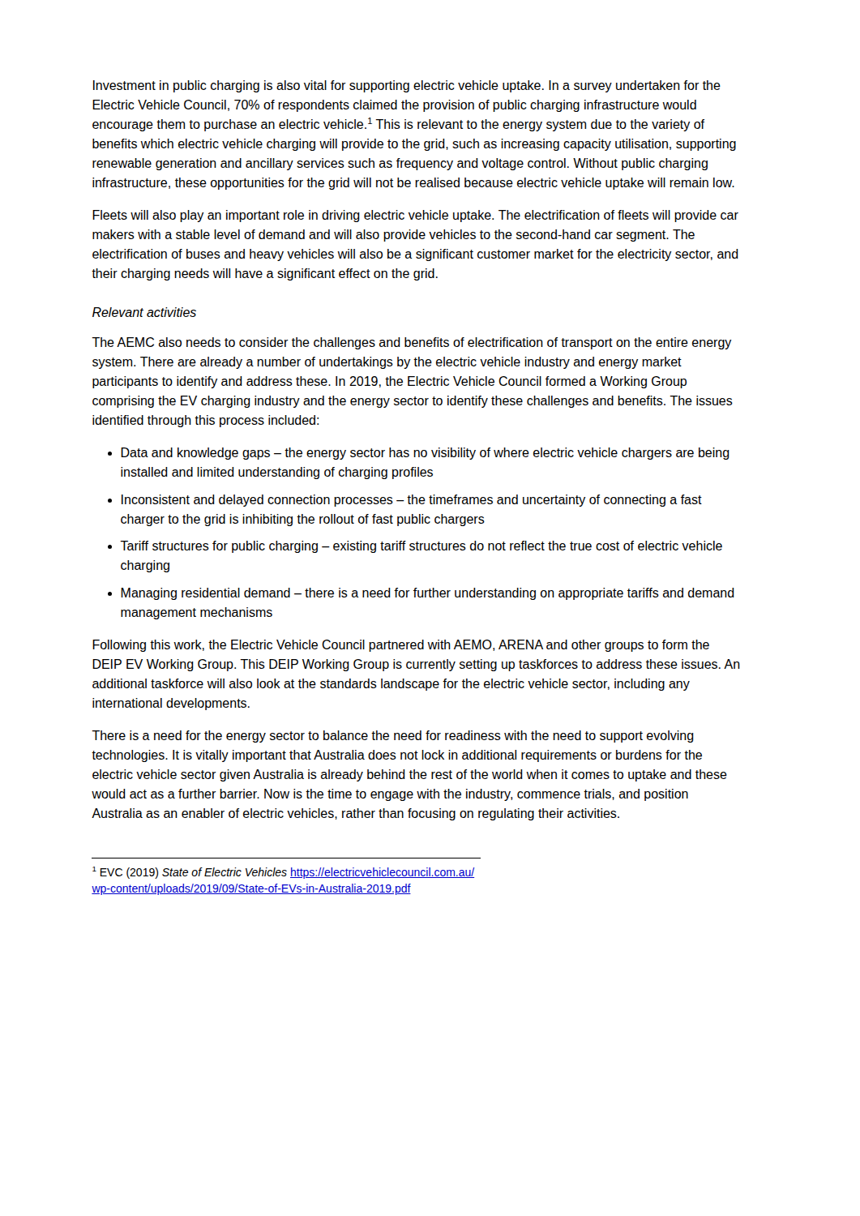Investment in public charging is also vital for supporting electric vehicle uptake. In a survey undertaken for the Electric Vehicle Council, 70% of respondents claimed the provision of public charging infrastructure would encourage them to purchase an electric vehicle.1 This is relevant to the energy system due to the variety of benefits which electric vehicle charging will provide to the grid, such as increasing capacity utilisation, supporting renewable generation and ancillary services such as frequency and voltage control. Without public charging infrastructure, these opportunities for the grid will not be realised because electric vehicle uptake will remain low.
Fleets will also play an important role in driving electric vehicle uptake. The electrification of fleets will provide car makers with a stable level of demand and will also provide vehicles to the second-hand car segment. The electrification of buses and heavy vehicles will also be a significant customer market for the electricity sector, and their charging needs will have a significant effect on the grid.
Relevant activities
The AEMC also needs to consider the challenges and benefits of electrification of transport on the entire energy system. There are already a number of undertakings by the electric vehicle industry and energy market participants to identify and address these. In 2019, the Electric Vehicle Council formed a Working Group comprising the EV charging industry and the energy sector to identify these challenges and benefits. The issues identified through this process included:
Data and knowledge gaps – the energy sector has no visibility of where electric vehicle chargers are being installed and limited understanding of charging profiles
Inconsistent and delayed connection processes – the timeframes and uncertainty of connecting a fast charger to the grid is inhibiting the rollout of fast public chargers
Tariff structures for public charging – existing tariff structures do not reflect the true cost of electric vehicle charging
Managing residential demand – there is a need for further understanding on appropriate tariffs and demand management mechanisms
Following this work, the Electric Vehicle Council partnered with AEMO, ARENA and other groups to form the DEIP EV Working Group. This DEIP Working Group is currently setting up taskforces to address these issues. An additional taskforce will also look at the standards landscape for the electric vehicle sector, including any international developments.
There is a need for the energy sector to balance the need for readiness with the need to support evolving technologies. It is vitally important that Australia does not lock in additional requirements or burdens for the electric vehicle sector given Australia is already behind the rest of the world when it comes to uptake and these would act as a further barrier. Now is the time to engage with the industry, commence trials, and position Australia as an enabler of electric vehicles, rather than focusing on regulating their activities.
1 EVC (2019) State of Electric Vehicles https://electricvehiclecouncil.com.au/wp-content/uploads/2019/09/State-of-EVs-in-Australia-2019.pdf